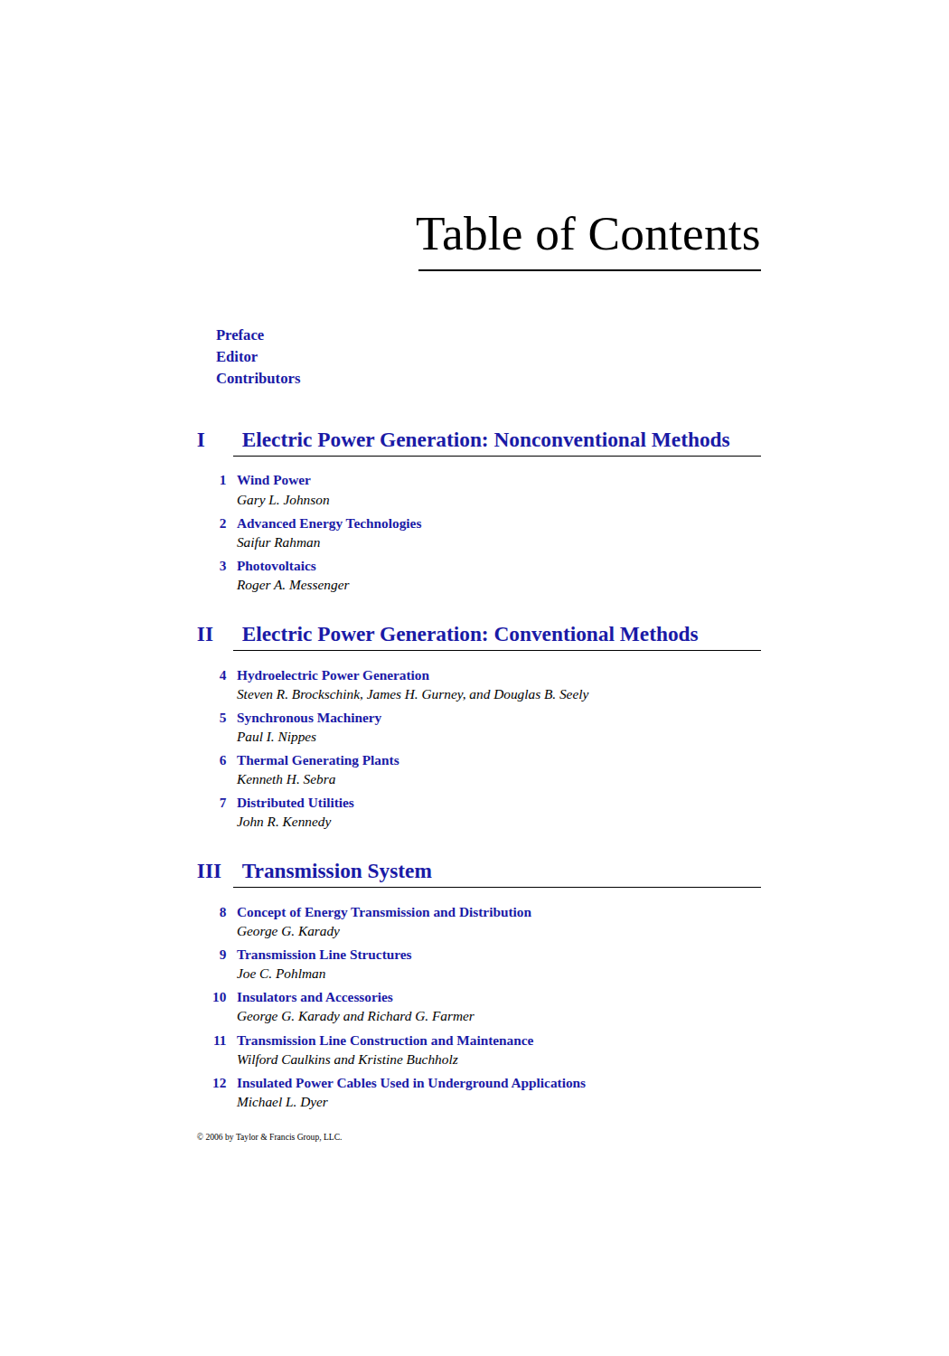Table of Contents
Preface
Editor
Contributors
I Electric Power Generation: Nonconventional Methods
1 Wind Power
Gary L. Johnson
2 Advanced Energy Technologies
Saifur Rahman
3 Photovoltaics
Roger A. Messenger
II Electric Power Generation: Conventional Methods
4 Hydroelectric Power Generation
Steven R. Brockschink, James H. Gurney, and Douglas B. Seely
5 Synchronous Machinery
Paul I. Nippes
6 Thermal Generating Plants
Kenneth H. Sebra
7 Distributed Utilities
John R. Kennedy
III Transmission System
8 Concept of Energy Transmission and Distribution
George G. Karady
9 Transmission Line Structures
Joe C. Pohlman
10 Insulators and Accessories
George G. Karady and Richard G. Farmer
11 Transmission Line Construction and Maintenance
Wilford Caulkins and Kristine Buchholz
12 Insulated Power Cables Used in Underground Applications
Michael L. Dyer
© 2006 by Taylor & Francis Group, LLC.